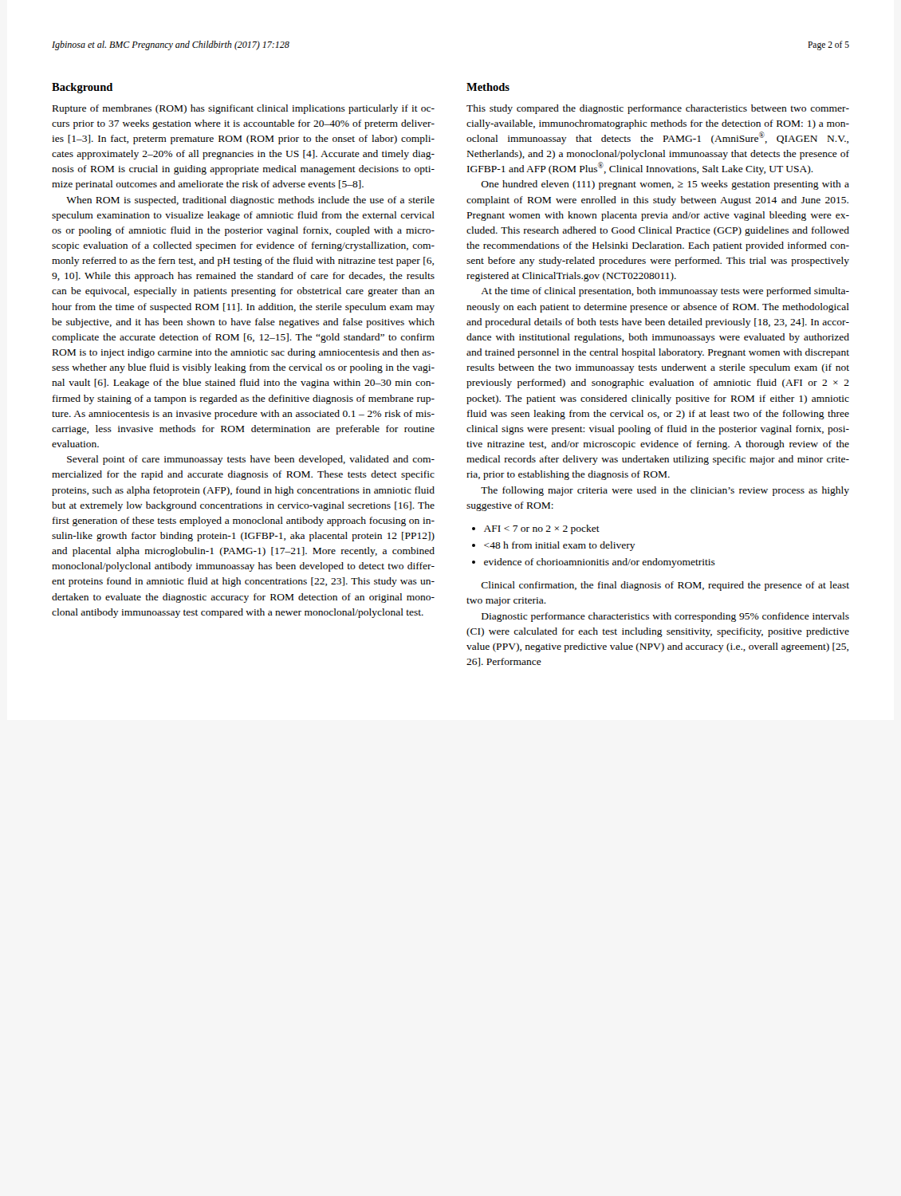Igbinosa et al. BMC Pregnancy and Childbirth (2017) 17:128
Page 2 of 5
Background
Rupture of membranes (ROM) has significant clinical implications particularly if it occurs prior to 37 weeks gestation where it is accountable for 20–40% of preterm deliveries [1–3]. In fact, preterm premature ROM (ROM prior to the onset of labor) complicates approximately 2–20% of all pregnancies in the US [4]. Accurate and timely diagnosis of ROM is crucial in guiding appropriate medical management decisions to optimize perinatal outcomes and ameliorate the risk of adverse events [5–8].
When ROM is suspected, traditional diagnostic methods include the use of a sterile speculum examination to visualize leakage of amniotic fluid from the external cervical os or pooling of amniotic fluid in the posterior vaginal fornix, coupled with a microscopic evaluation of a collected specimen for evidence of ferning/crystallization, commonly referred to as the fern test, and pH testing of the fluid with nitrazine test paper [6, 9, 10]. While this approach has remained the standard of care for decades, the results can be equivocal, especially in patients presenting for obstetrical care greater than an hour from the time of suspected ROM [11]. In addition, the sterile speculum exam may be subjective, and it has been shown to have false negatives and false positives which complicate the accurate detection of ROM [6, 12–15]. The “gold standard” to confirm ROM is to inject indigo carmine into the amniotic sac during amniocentesis and then assess whether any blue fluid is visibly leaking from the cervical os or pooling in the vaginal vault [6]. Leakage of the blue stained fluid into the vagina within 20–30 min confirmed by staining of a tampon is regarded as the definitive diagnosis of membrane rupture. As amniocentesis is an invasive procedure with an associated 0.1 – 2% risk of miscarriage, less invasive methods for ROM determination are preferable for routine evaluation.
Several point of care immunoassay tests have been developed, validated and commercialized for the rapid and accurate diagnosis of ROM. These tests detect specific proteins, such as alpha fetoprotein (AFP), found in high concentrations in amniotic fluid but at extremely low background concentrations in cervico-vaginal secretions [16]. The first generation of these tests employed a monoclonal antibody approach focusing on insulin-like growth factor binding protein-1 (IGFBP-1, aka placental protein 12 [PP12]) and placental alpha microglobulin-1 (PAMG-1) [17–21]. More recently, a combined monoclonal/polyclonal antibody immunoassay has been developed to detect two different proteins found in amniotic fluid at high concentrations [22, 23]. This study was undertaken to evaluate the diagnostic accuracy for ROM detection of an original monoclonal antibody immunoassay test compared with a newer monoclonal/polyclonal test.
Methods
This study compared the diagnostic performance characteristics between two commercially-available, immunochromatographic methods for the detection of ROM: 1) a monoclonal immunoassay that detects the PAMG-1 (AmniSure®, QIAGEN N.V., Netherlands), and 2) a monoclonal/polyclonal immunoassay that detects the presence of IGFBP-1 and AFP (ROM Plus®, Clinical Innovations, Salt Lake City, UT USA).
One hundred eleven (111) pregnant women, ≥ 15 weeks gestation presenting with a complaint of ROM were enrolled in this study between August 2014 and June 2015. Pregnant women with known placenta previa and/or active vaginal bleeding were excluded. This research adhered to Good Clinical Practice (GCP) guidelines and followed the recommendations of the Helsinki Declaration. Each patient provided informed consent before any study-related procedures were performed. This trial was prospectively registered at ClinicalTrials.gov (NCT02208011).
At the time of clinical presentation, both immunoassay tests were performed simultaneously on each patient to determine presence or absence of ROM. The methodological and procedural details of both tests have been detailed previously [18, 23, 24]. In accordance with institutional regulations, both immunoassays were evaluated by authorized and trained personnel in the central hospital laboratory. Pregnant women with discrepant results between the two immunoassay tests underwent a sterile speculum exam (if not previously performed) and sonographic evaluation of amniotic fluid (AFI or 2 × 2 pocket). The patient was considered clinically positive for ROM if either 1) amniotic fluid was seen leaking from the cervical os, or 2) if at least two of the following three clinical signs were present: visual pooling of fluid in the posterior vaginal fornix, positive nitrazine test, and/or microscopic evidence of ferning. A thorough review of the medical records after delivery was undertaken utilizing specific major and minor criteria, prior to establishing the diagnosis of ROM.
The following major criteria were used in the clinician’s review process as highly suggestive of ROM:
AFI < 7 or no 2 × 2 pocket
<48 h from initial exam to delivery
evidence of chorioamnionitis and/or endomyometritis
Clinical confirmation, the final diagnosis of ROM, required the presence of at least two major criteria.
Diagnostic performance characteristics with corresponding 95% confidence intervals (CI) were calculated for each test including sensitivity, specificity, positive predictive value (PPV), negative predictive value (NPV) and accuracy (i.e., overall agreement) [25, 26]. Performance